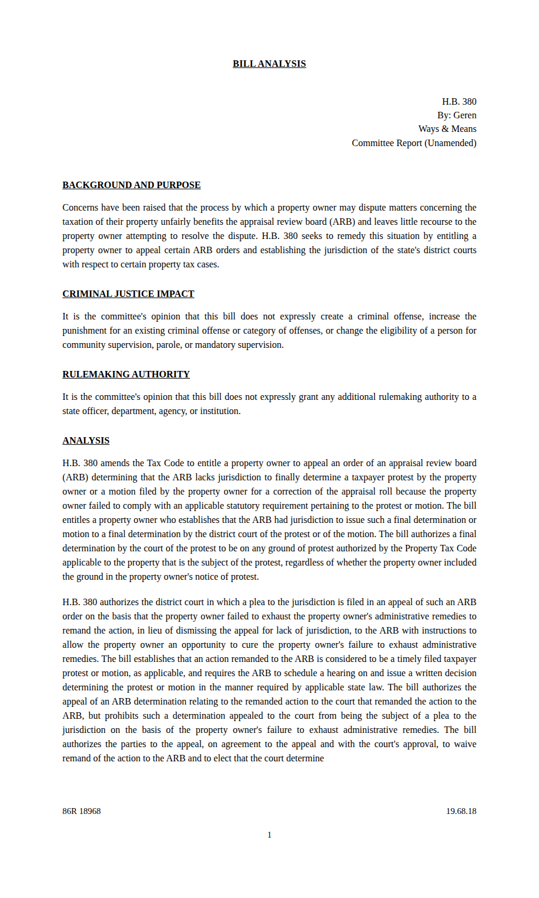BILL ANALYSIS
H.B. 380
By: Geren
Ways & Means
Committee Report (Unamended)
BACKGROUND AND PURPOSE
Concerns have been raised that the process by which a property owner may dispute matters concerning the taxation of their property unfairly benefits the appraisal review board (ARB) and leaves little recourse to the property owner attempting to resolve the dispute. H.B. 380 seeks to remedy this situation by entitling a property owner to appeal certain ARB orders and establishing the jurisdiction of the state's district courts with respect to certain property tax cases.
CRIMINAL JUSTICE IMPACT
It is the committee's opinion that this bill does not expressly create a criminal offense, increase the punishment for an existing criminal offense or category of offenses, or change the eligibility of a person for community supervision, parole, or mandatory supervision.
RULEMAKING AUTHORITY
It is the committee's opinion that this bill does not expressly grant any additional rulemaking authority to a state officer, department, agency, or institution.
ANALYSIS
H.B. 380 amends the Tax Code to entitle a property owner to appeal an order of an appraisal review board (ARB) determining that the ARB lacks jurisdiction to finally determine a taxpayer protest by the property owner or a motion filed by the property owner for a correction of the appraisal roll because the property owner failed to comply with an applicable statutory requirement pertaining to the protest or motion. The bill entitles a property owner who establishes that the ARB had jurisdiction to issue such a final determination or motion to a final determination by the district court of the protest or of the motion. The bill authorizes a final determination by the court of the protest to be on any ground of protest authorized by the Property Tax Code applicable to the property that is the subject of the protest, regardless of whether the property owner included the ground in the property owner's notice of protest.
H.B. 380 authorizes the district court in which a plea to the jurisdiction is filed in an appeal of such an ARB order on the basis that the property owner failed to exhaust the property owner's administrative remedies to remand the action, in lieu of dismissing the appeal for lack of jurisdiction, to the ARB with instructions to allow the property owner an opportunity to cure the property owner's failure to exhaust administrative remedies. The bill establishes that an action remanded to the ARB is considered to be a timely filed taxpayer protest or motion, as applicable, and requires the ARB to schedule a hearing on and issue a written decision determining the protest or motion in the manner required by applicable state law. The bill authorizes the appeal of an ARB determination relating to the remanded action to the court that remanded the action to the ARB, but prohibits such a determination appealed to the court from being the subject of a plea to the jurisdiction on the basis of the property owner's failure to exhaust administrative remedies. The bill authorizes the parties to the appeal, on agreement to the appeal and with the court's approval, to waive remand of the action to the ARB and to elect that the court determine
86R 18968 19.68.18
1